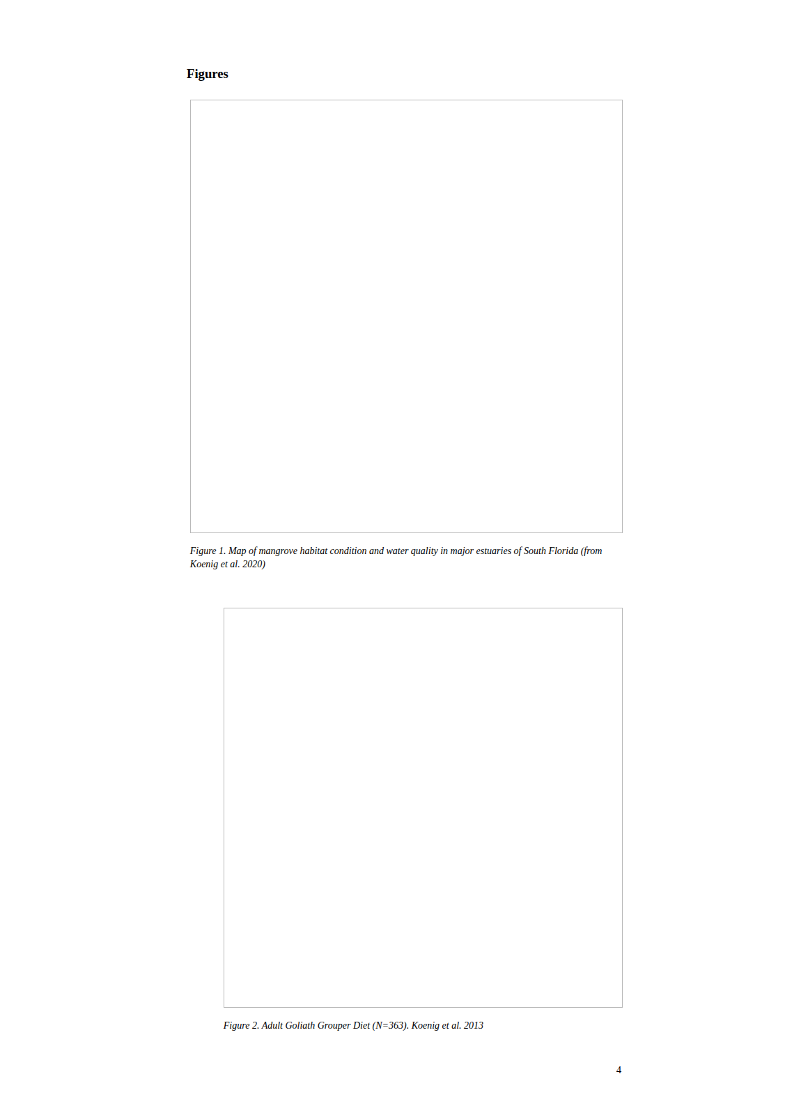Figures
Figure 1. Map of mangrove habitat condition and water quality in major estuaries of South Florida (from Koenig et al. 2020)
Figure 2. Adult Goliath Grouper Diet (N=363). Koenig et al. 2013
4